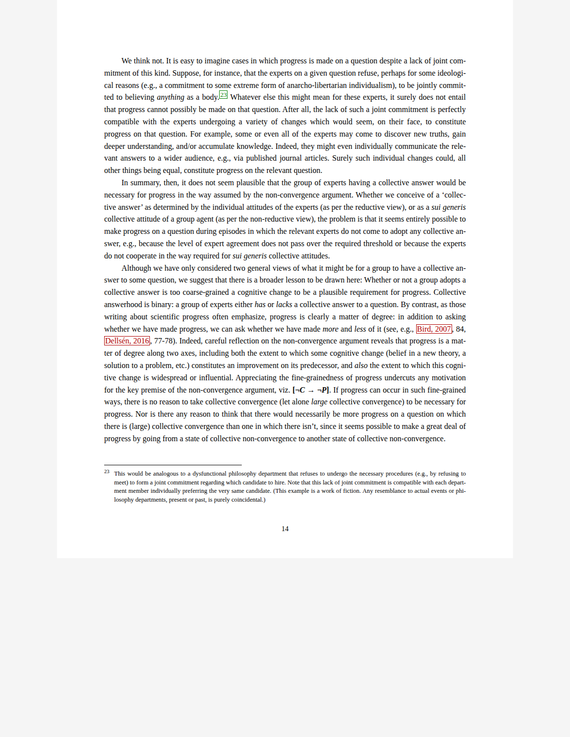We think not. It is easy to imagine cases in which progress is made on a question despite a lack of joint commitment of this kind. Suppose, for instance, that the experts on a given question refuse, perhaps for some ideological reasons (e.g., a commitment to some extreme form of anarcho-libertarian individualism), to be jointly committed to believing anything as a body.23 Whatever else this might mean for these experts, it surely does not entail that progress cannot possibly be made on that question. After all, the lack of such a joint commitment is perfectly compatible with the experts undergoing a variety of changes which would seem, on their face, to constitute progress on that question. For example, some or even all of the experts may come to discover new truths, gain deeper understanding, and/or accumulate knowledge. Indeed, they might even individually communicate the relevant answers to a wider audience, e.g., via published journal articles. Surely such individual changes could, all other things being equal, constitute progress on the relevant question.
In summary, then, it does not seem plausible that the group of experts having a collective answer would be necessary for progress in the way assumed by the non-convergence argument. Whether we conceive of a ‘collective answer’ as determined by the individual attitudes of the experts (as per the reductive view), or as a sui generis collective attitude of a group agent (as per the non-reductive view), the problem is that it seems entirely possible to make progress on a question during episodes in which the relevant experts do not come to adopt any collective answer, e.g., because the level of expert agreement does not pass over the required threshold or because the experts do not cooperate in the way required for sui generis collective attitudes.
Although we have only considered two general views of what it might be for a group to have a collective answer to some question, we suggest that there is a broader lesson to be drawn here: Whether or not a group adopts a collective answer is too coarse-grained a cognitive change to be a plausible requirement for progress. Collective answerhood is binary: a group of experts either has or lacks a collective answer to a question. By contrast, as those writing about scientific progress often emphasize, progress is clearly a matter of degree: in addition to asking whether we have made progress, we can ask whether we have made more and less of it (see, e.g., Bird, 2007, 84, Dellsén, 2016, 77-78). Indeed, careful reflection on the non-convergence argument reveals that progress is a matter of degree along two axes, including both the extent to which some cognitive change (belief in a new theory, a solution to a problem, etc.) constitutes an improvement on its predecessor, and also the extent to which this cognitive change is widespread or influential. Appreciating the fine-grainedness of progress undercuts any motivation for the key premise of the non-convergence argument, viz. [¬C → ¬P]. If progress can occur in such fine-grained ways, there is no reason to take collective convergence (let alone large collective convergence) to be necessary for progress. Nor is there any reason to think that there would necessarily be more progress on a question on which there is (large) collective convergence than one in which there isn’t, since it seems possible to make a great deal of progress by going from a state of collective non-convergence to another state of collective non-convergence.
23 This would be analogous to a dysfunctional philosophy department that refuses to undergo the necessary procedures (e.g., by refusing to meet) to form a joint commitment regarding which candidate to hire. Note that this lack of joint commitment is compatible with each department member individually preferring the very same candidate. (This example is a work of fiction. Any resemblance to actual events or philosophy departments, present or past, is purely coincidental.)
14